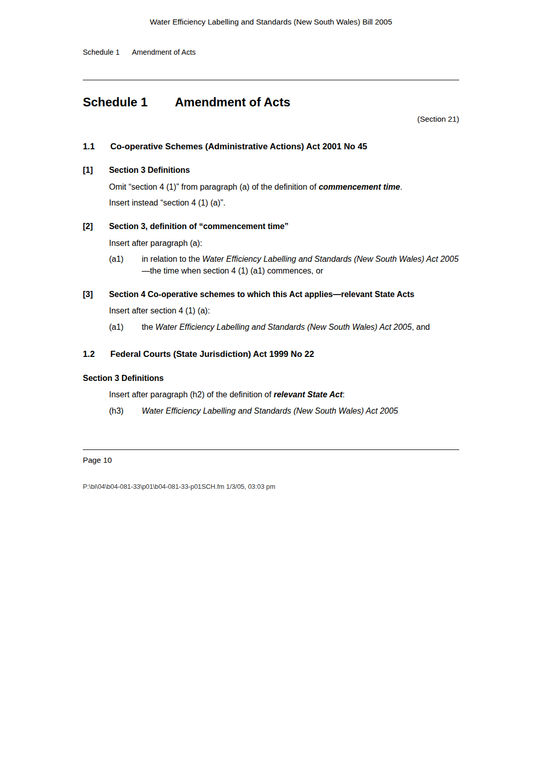Water Efficiency Labelling and Standards (New South Wales) Bill 2005
Schedule 1 Amendment of Acts
Schedule 1 Amendment of Acts
(Section 21)
1.1 Co-operative Schemes (Administrative Actions) Act 2001 No 45
[1] Section 3 Definitions
Omit “section 4 (1)” from paragraph (a) of the definition of commencement time.
Insert instead “section 4 (1) (a)”.
[2] Section 3, definition of “commencement time”
Insert after paragraph (a):
(a1) in relation to the Water Efficiency Labelling and Standards (New South Wales) Act 2005—the time when section 4 (1) (a1) commences, or
[3] Section 4 Co-operative schemes to which this Act applies—relevant State Acts
Insert after section 4 (1) (a):
(a1) the Water Efficiency Labelling and Standards (New South Wales) Act 2005, and
1.2 Federal Courts (State Jurisdiction) Act 1999 No 22
Section 3 Definitions
Insert after paragraph (h2) of the definition of relevant State Act:
(h3) Water Efficiency Labelling and Standards (New South Wales) Act 2005
Page 10
P:\bi\04\b04-081-33\p01\b04-081-33-p01SCH.fm 1/3/05, 03:03 pm